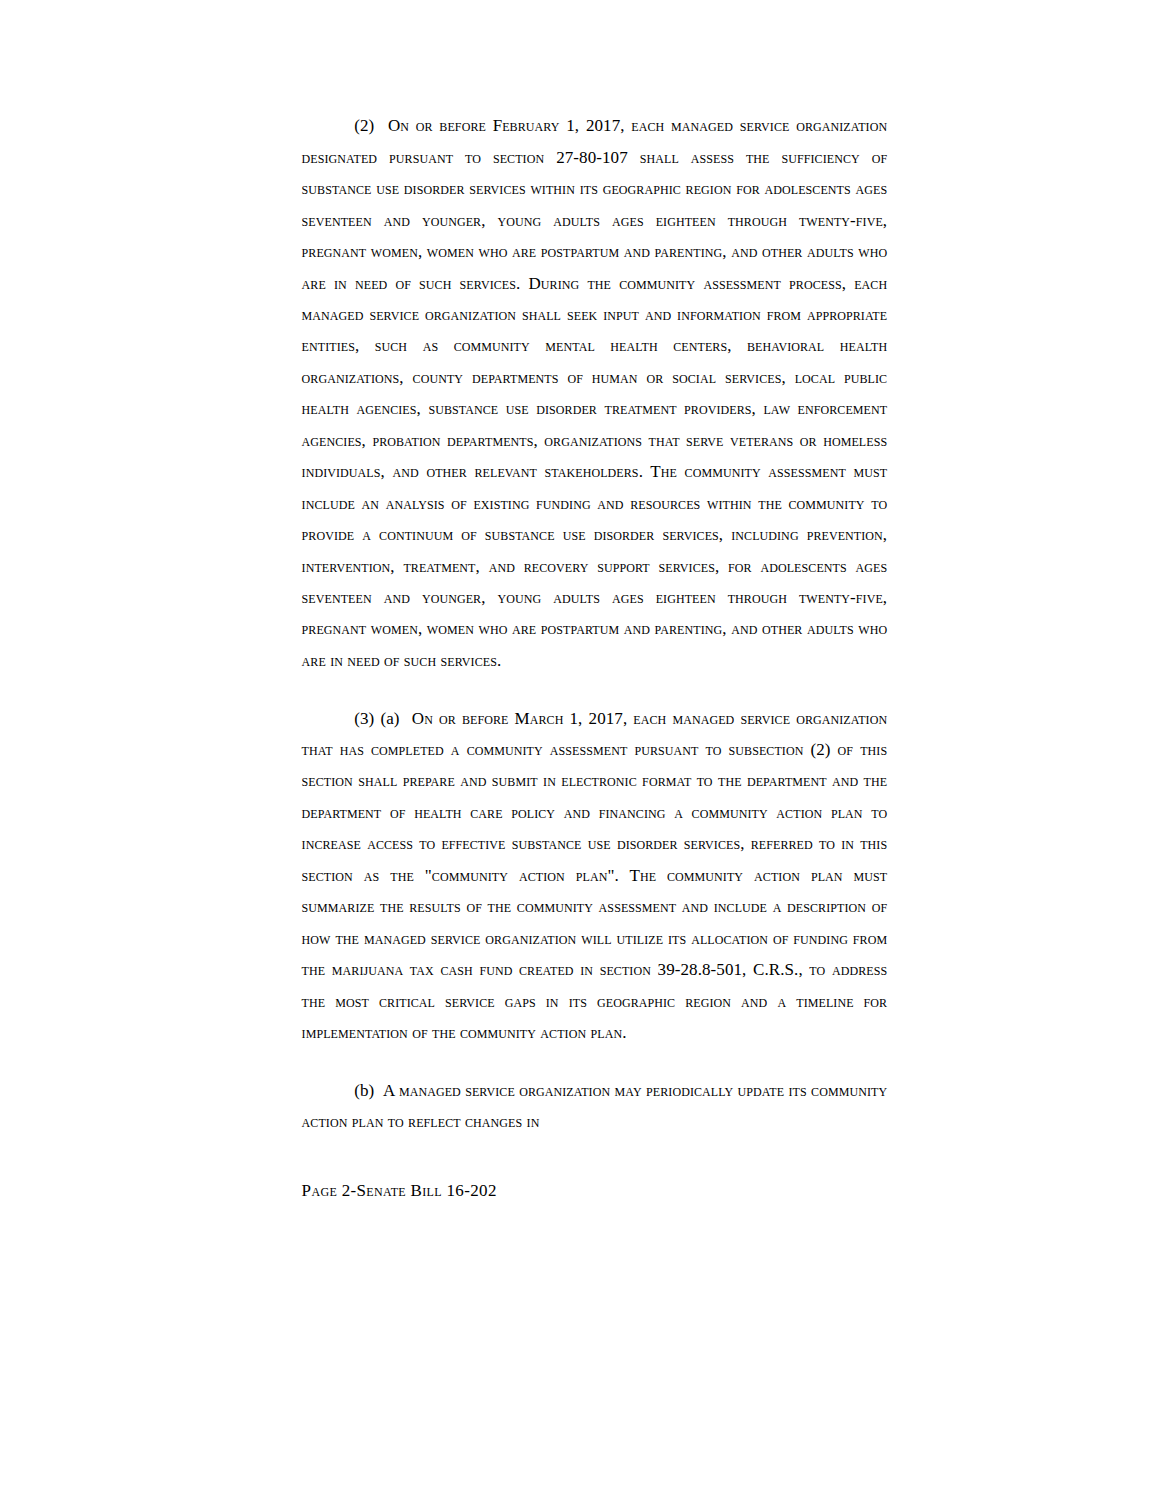(2) On or before February 1, 2017, each managed service organization designated pursuant to section 27-80-107 shall assess the sufficiency of substance use disorder services within its geographic region for adolescents ages seventeen and younger, young adults ages eighteen through twenty-five, pregnant women, women who are postpartum and parenting, and other adults who are in need of such services. During the community assessment process, each managed service organization shall seek input and information from appropriate entities, such as community mental health centers, behavioral health organizations, county departments of human or social services, local public health agencies, substance use disorder treatment providers, law enforcement agencies, probation departments, organizations that serve veterans or homeless individuals, and other relevant stakeholders. The community assessment must include an analysis of existing funding and resources within the community to provide a continuum of substance use disorder services, including prevention, intervention, treatment, and recovery support services, for adolescents ages seventeen and younger, young adults ages eighteen through twenty-five, pregnant women, women who are postpartum and parenting, and other adults who are in need of such services.
(3) (a) On or before March 1, 2017, each managed service organization that has completed a community assessment pursuant to subsection (2) of this section shall prepare and submit in electronic format to the department and the department of health care policy and financing a community action plan to increase access to effective substance use disorder services, referred to in this section as the "community action plan". The community action plan must summarize the results of the community assessment and include a description of how the managed service organization will utilize its allocation of funding from the marijuana tax cash fund created in section 39-28.8-501, C.R.S., to address the most critical service gaps in its geographic region and a timeline for implementation of the community action plan.
(b) A managed service organization may periodically update its community action plan to reflect changes in
Page 2-Senate Bill 16-202